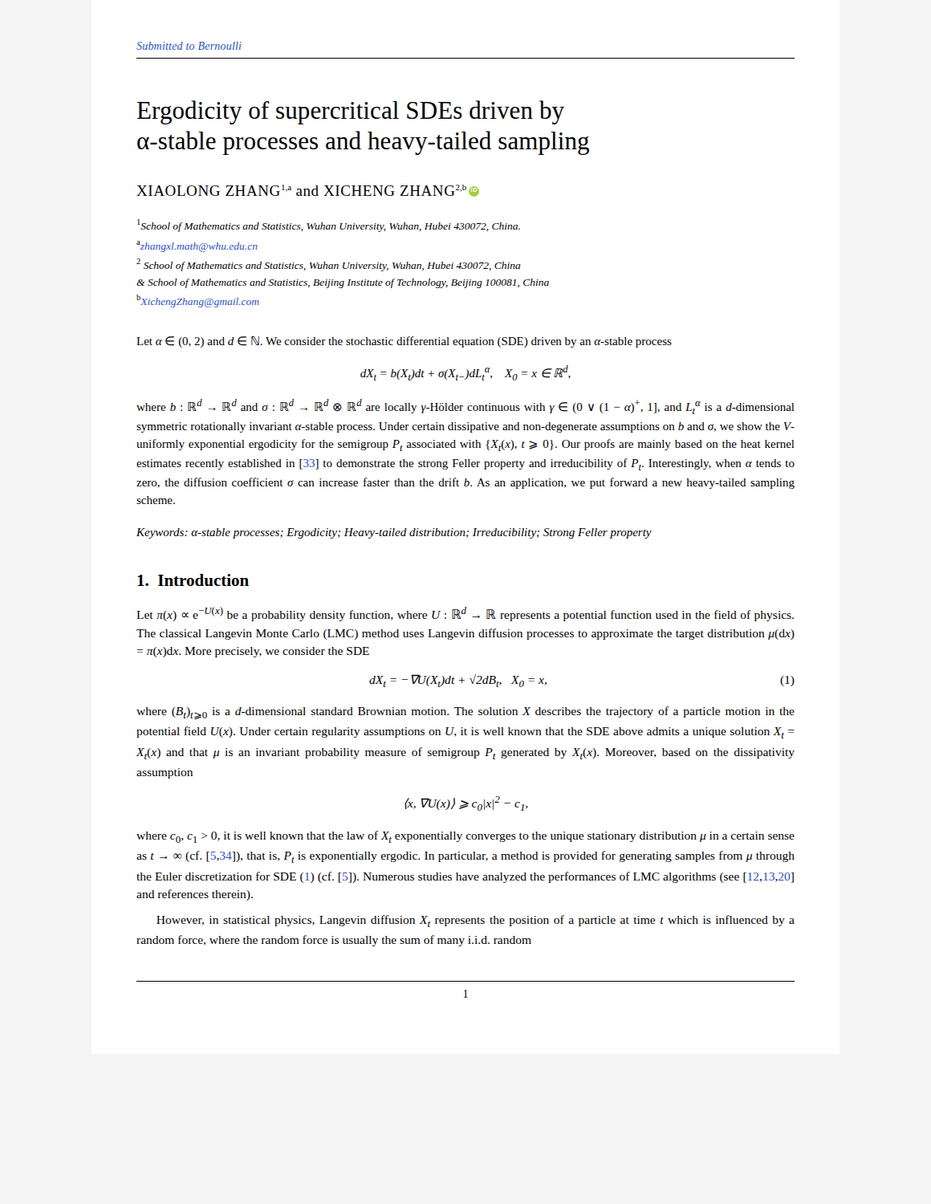Submitted to Bernoulli
Ergodicity of supercritical SDEs driven by
α-stable processes and heavy-tailed sampling
XIAOLONG ZHANG1,a and XICHENG ZHANG2,b
1School of Mathematics and Statistics, Wuhan University, Wuhan, Hubei 430072, China.
azhangxl.math@whu.edu.cn
2 School of Mathematics and Statistics, Wuhan University, Wuhan, Hubei 430072, China
& School of Mathematics and Statistics, Beijing Institute of Technology, Beijing 100081, China
bXichengZhang@gmail.com
Let α ∈ (0, 2) and d ∈ ℕ. We consider the stochastic differential equation (SDE) driven by an α-stable process
dXt = b(Xt)dt + σ(Xt−)dLtα, X0 = x ∈ ℝd,
where b : ℝd → ℝd and σ : ℝd → ℝd ⊗ ℝd are locally γ-Hölder continuous with γ ∈ (0 ∨ (1 − α)+, 1], and Ltα is a d-dimensional symmetric rotationally invariant α-stable process. Under certain dissipative and non-degenerate assumptions on b and σ, we show the V-uniformly exponential ergodicity for the semigroup Pt associated with {Xt(x), t ⩾ 0}. Our proofs are mainly based on the heat kernel estimates recently established in [33] to demonstrate the strong Feller property and irreducibility of Pt. Interestingly, when α tends to zero, the diffusion coefficient σ can increase faster than the drift b. As an application, we put forward a new heavy-tailed sampling scheme.
Keywords: α-stable processes; Ergodicity; Heavy-tailed distribution; Irreducibility; Strong Feller property
1. Introduction
Let π(x) ∝ e−U(x) be a probability density function, where U : ℝd → ℝ represents a potential function used in the field of physics. The classical Langevin Monte Carlo (LMC) method uses Langevin diffusion processes to approximate the target distribution μ(dx) = π(x)dx. More precisely, we consider the SDE
dXt = −∇U(Xt)dt + √2dBt, X0 = x,(1)
where (Bt)t⩾0 is a d-dimensional standard Brownian motion. The solution X describes the trajectory of a particle motion in the potential field U(x). Under certain regularity assumptions on U, it is well known that the SDE above admits a unique solution Xt = Xt(x) and that μ is an invariant probability measure of semigroup Pt generated by Xt(x). Moreover, based on the dissipativity assumption
⟨x, ∇U(x)⟩ ⩾ c0|x|2 − c1,
where c0, c1 > 0, it is well known that the law of Xt exponentially converges to the unique stationary distribution μ in a certain sense as t → ∞ (cf. [5,34]), that is, Pt is exponentially ergodic. In particular, a method is provided for generating samples from μ through the Euler discretization for SDE (1) (cf. [5]). Numerous studies have analyzed the performances of LMC algorithms (see [12,13,20] and references therein).
However, in statistical physics, Langevin diffusion Xt represents the position of a particle at time t which is influenced by a random force, where the random force is usually the sum of many i.i.d. random
1